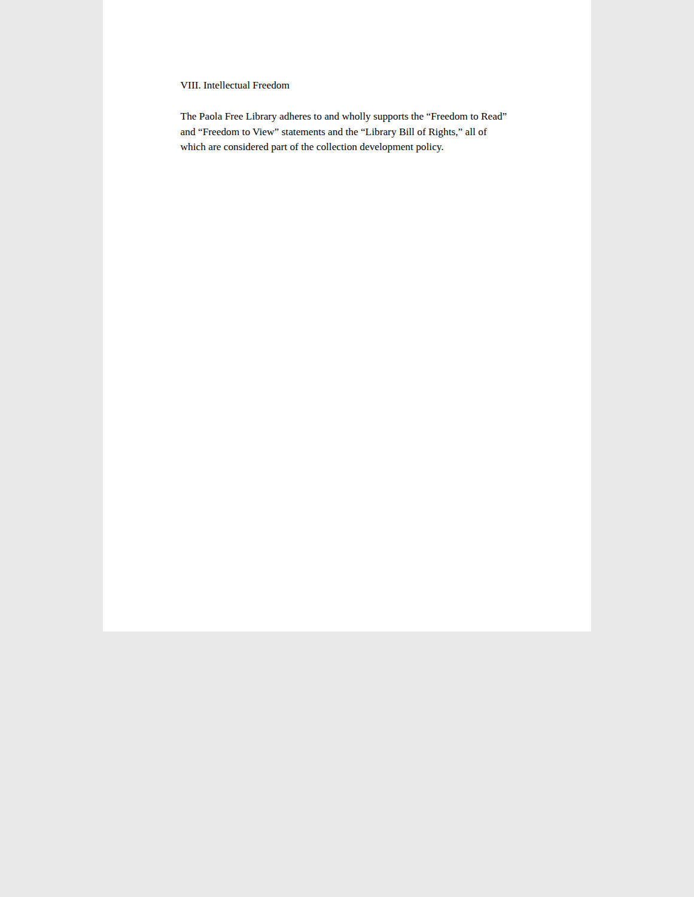VIII. Intellectual Freedom
The Paola Free Library adheres to and wholly supports the “Freedom to Read” and “Freedom to View” statements and the “Library Bill of Rights,” all of which are considered part of the collection development policy.